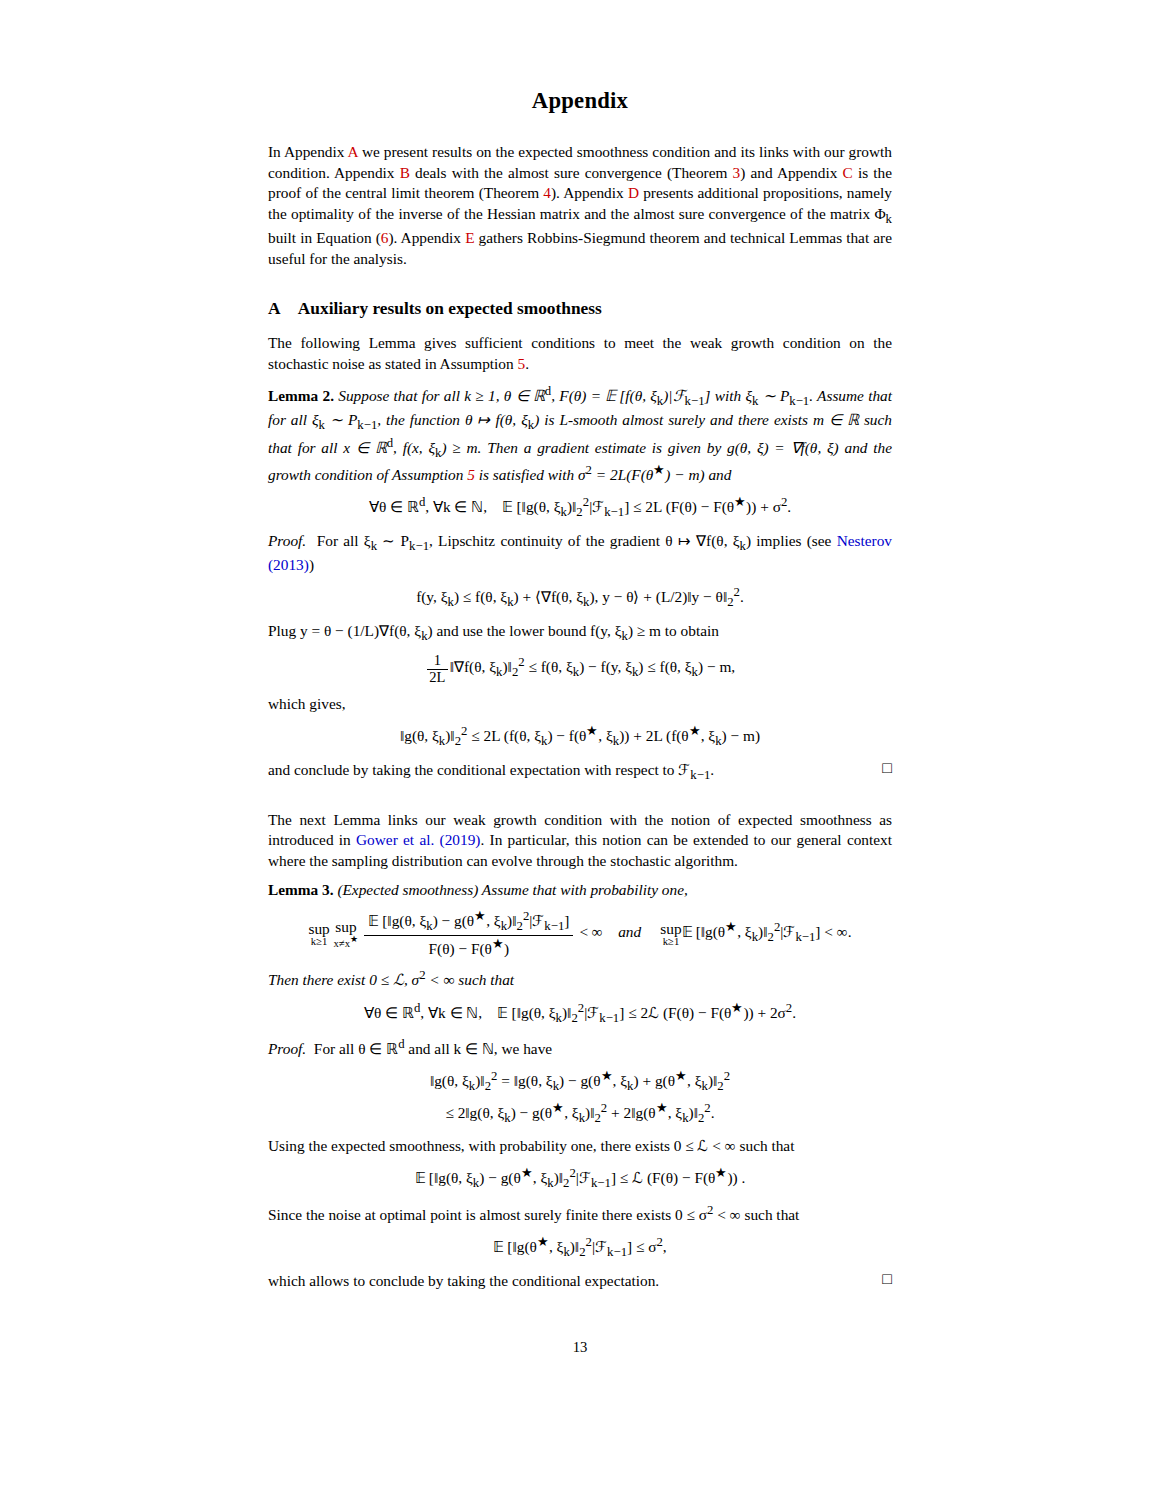Appendix
In Appendix A we present results on the expected smoothness condition and its links with our growth condition. Appendix B deals with the almost sure convergence (Theorem 3) and Appendix C is the proof of the central limit theorem (Theorem 4). Appendix D presents additional propositions, namely the optimality of the inverse of the Hessian matrix and the almost sure convergence of the matrix Φk built in Equation (6). Appendix E gathers Robbins-Siegmund theorem and technical Lemmas that are useful for the analysis.
A Auxiliary results on expected smoothness
The following Lemma gives sufficient conditions to meet the weak growth condition on the stochastic noise as stated in Assumption 5.
Lemma 2. Suppose that for all k ≥ 1, θ ∈ ℝd, F(θ) = 𝔼 [f(θ, ξk)|ℱk−1] with ξk ∼ Pk−1. Assume that for all ξk ∼ Pk−1, the function θ ↦ f(θ, ξk) is L-smooth almost surely and there exists m ∈ ℝ such that for all x ∈ ℝd, f(x, ξk) ≥ m. Then a gradient estimate is given by g(θ, ξ) = ∇f(θ, ξ) and the growth condition of Assumption 5 is satisfied with σ2 = 2L(F(θ★) − m) and
∀θ ∈ ℝd, ∀k ∈ ℕ, 𝔼 [‖g(θ, ξk)‖22|ℱk−1] ≤ 2L (F(θ) − F(θ★)) + σ2.
Proof. For all ξk ∼ Pk−1, Lipschitz continuity of the gradient θ ↦ ∇f(θ, ξk) implies (see Nesterov (2013))
f(y, ξk) ≤ f(θ, ξk) + ⟨∇f(θ, ξk), y − θ⟩ + (L/2)‖y − θ‖22.
Plug y = θ − (1/L)∇f(θ, ξk) and use the lower bound f(y, ξk) ≥ m to obtain
12L‖∇f(θ, ξk)‖22 ≤ f(θ, ξk) − f(y, ξk) ≤ f(θ, ξk) − m,
which gives,
‖g(θ, ξk)‖22 ≤ 2L (f(θ, ξk) − f(θ★, ξk)) + 2L (f(θ★, ξk) − m)
and conclude by taking the conditional expectation with respect to ℱk−1.□
The next Lemma links our weak growth condition with the notion of expected smoothness as introduced in Gower et al. (2019). In particular, this notion can be extended to our general context where the sampling distribution can evolve through the stochastic algorithm.
Lemma 3. (Expected smoothness) Assume that with probability one,
sup k≥1 sup x≠x★ 𝔼 [‖g(θ, ξk) − g(θ★, ξk)‖22|ℱk−1] F(θ) − F(θ★) < ∞ and sup k≥1 𝔼 [‖g(θ★, ξk)‖22|ℱk−1] < ∞.
Then there exist 0 ≤ ℒ, σ2 < ∞ such that
∀θ ∈ ℝd, ∀k ∈ ℕ, 𝔼 [‖g(θ, ξk)‖22|ℱk−1] ≤ 2ℒ (F(θ) − F(θ★)) + 2σ2.
Proof. For all θ ∈ ℝd and all k ∈ ℕ, we have
‖g(θ, ξk)‖22 = ‖g(θ, ξk) − g(θ★, ξk) + g(θ★, ξk)‖22
≤ 2‖g(θ, ξk) − g(θ★, ξk)‖22 + 2‖g(θ★, ξk)‖22.
Using the expected smoothness, with probability one, there exists 0 ≤ ℒ < ∞ such that
𝔼 [‖g(θ, ξk) − g(θ★, ξk)‖22|ℱk−1] ≤ ℒ (F(θ) − F(θ★)) .
Since the noise at optimal point is almost surely finite there exists 0 ≤ σ2 < ∞ such that
𝔼 [‖g(θ★, ξk)‖22|ℱk−1] ≤ σ2,
which allows to conclude by taking the conditional expectation.□
13